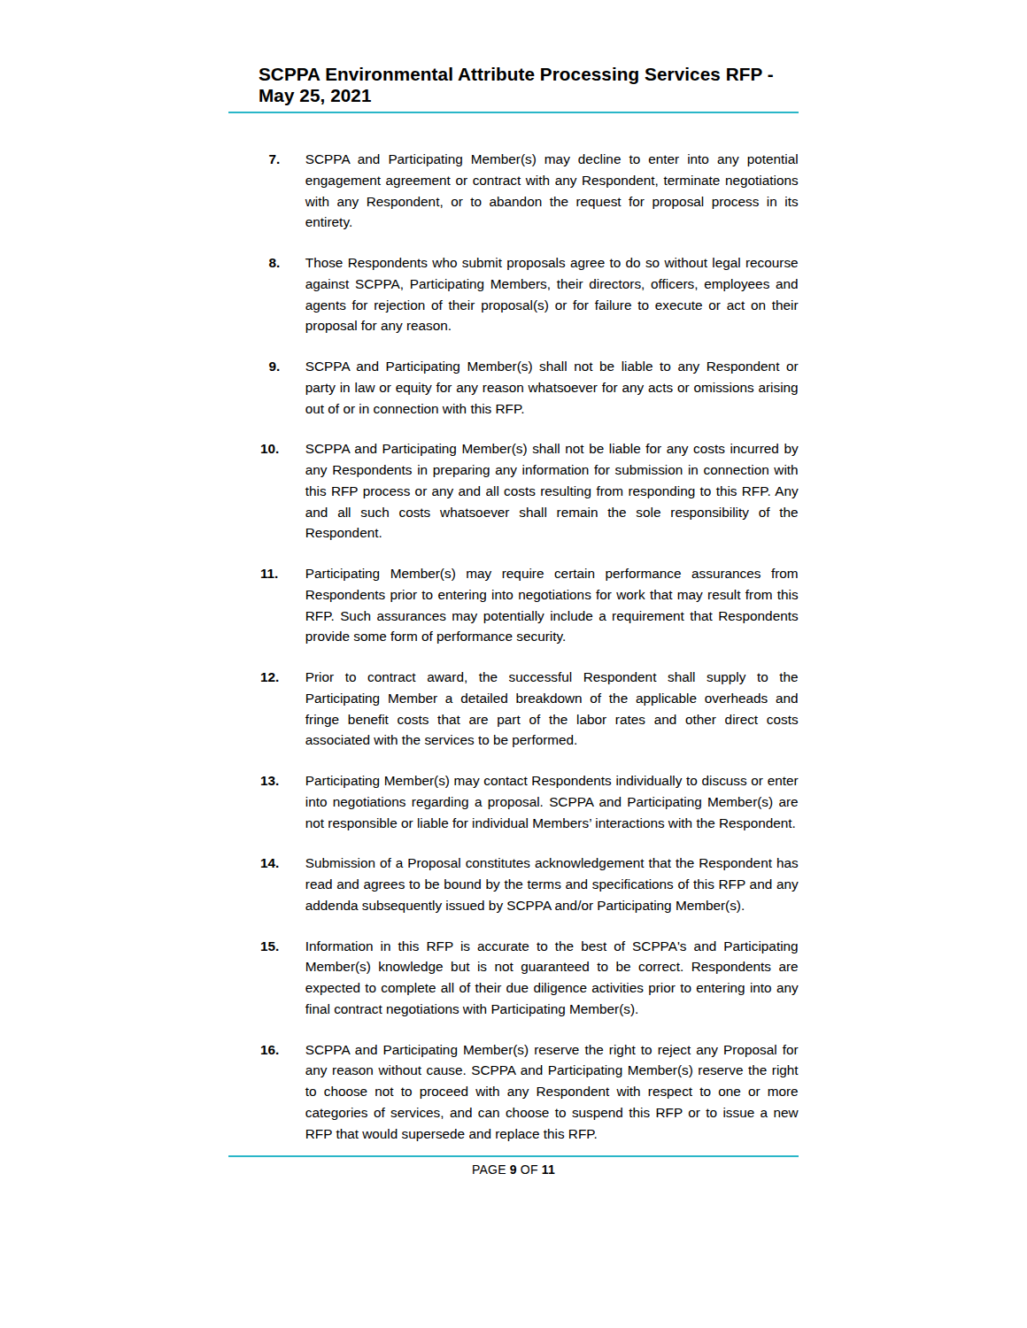SCPPA Environmental Attribute Processing Services RFP - May 25, 2021
SCPPA and Participating Member(s) may decline to enter into any potential engagement agreement or contract with any Respondent, terminate negotiations with any Respondent, or to abandon the request for proposal process in its entirety.
Those Respondents who submit proposals agree to do so without legal recourse against SCPPA, Participating Members, their directors, officers, employees and agents for rejection of their proposal(s) or for failure to execute or act on their proposal for any reason.
SCPPA and Participating Member(s) shall not be liable to any Respondent or party in law or equity for any reason whatsoever for any acts or omissions arising out of or in connection with this RFP.
SCPPA and Participating Member(s) shall not be liable for any costs incurred by any Respondents in preparing any information for submission in connection with this RFP process or any and all costs resulting from responding to this RFP. Any and all such costs whatsoever shall remain the sole responsibility of the Respondent.
Participating Member(s) may require certain performance assurances from Respondents prior to entering into negotiations for work that may result from this RFP. Such assurances may potentially include a requirement that Respondents provide some form of performance security.
Prior to contract award, the successful Respondent shall supply to the Participating Member a detailed breakdown of the applicable overheads and fringe benefit costs that are part of the labor rates and other direct costs associated with the services to be performed.
Participating Member(s) may contact Respondents individually to discuss or enter into negotiations regarding a proposal. SCPPA and Participating Member(s) are not responsible or liable for individual Members’ interactions with the Respondent.
Submission of a Proposal constitutes acknowledgement that the Respondent has read and agrees to be bound by the terms and specifications of this RFP and any addenda subsequently issued by SCPPA and/or Participating Member(s).
Information in this RFP is accurate to the best of SCPPA's and Participating Member(s) knowledge but is not guaranteed to be correct. Respondents are expected to complete all of their due diligence activities prior to entering into any final contract negotiations with Participating Member(s).
SCPPA and Participating Member(s) reserve the right to reject any Proposal for any reason without cause. SCPPA and Participating Member(s) reserve the right to choose not to proceed with any Respondent with respect to one or more categories of services, and can choose to suspend this RFP or to issue a new RFP that would supersede and replace this RFP.
PAGE 9 OF 11